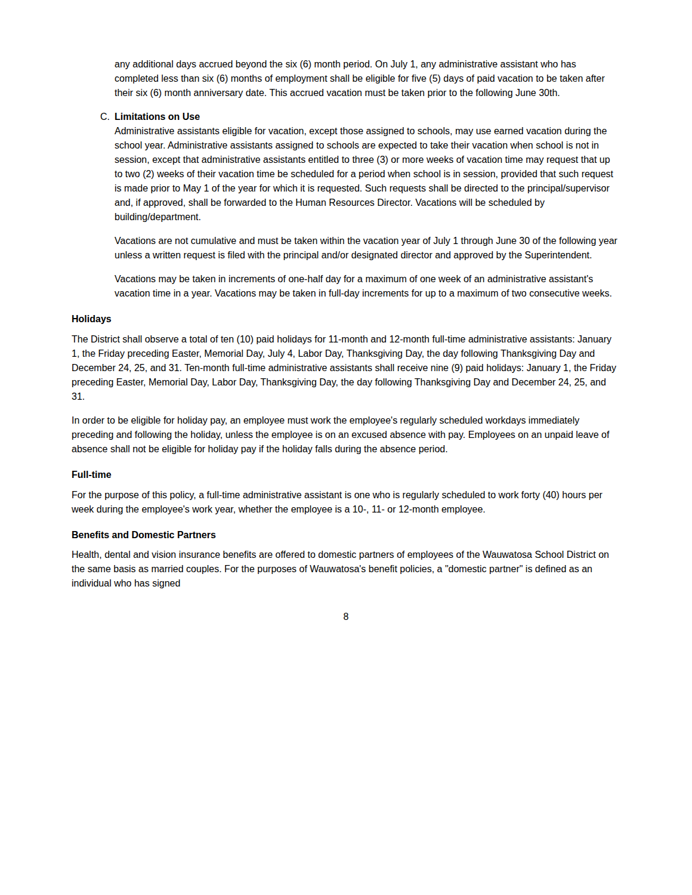any additional days accrued beyond the six (6) month period. On July 1, any administrative assistant who has completed less than six (6) months of employment shall be eligible for five (5) days of paid vacation to be taken after their six (6) month anniversary date. This accrued vacation must be taken prior to the following June 30th.
C.
Limitations on Use
Administrative assistants eligible for vacation, except those assigned to schools, may use earned vacation during the school year. Administrative assistants assigned to schools are expected to take their vacation when school is not in session, except that administrative assistants entitled to three (3) or more weeks of vacation time may request that up to two (2) weeks of their vacation time be scheduled for a period when school is in session, provided that such request is made prior to May 1 of the year for which it is requested. Such requests shall be directed to the principal/supervisor and, if approved, shall be forwarded to the Human Resources Director. Vacations will be scheduled by building/department.
Vacations are not cumulative and must be taken within the vacation year of July 1 through June 30 of the following year unless a written request is filed with the principal and/or designated director and approved by the Superintendent.
Vacations may be taken in increments of one-half day for a maximum of one week of an administrative assistant's vacation time in a year. Vacations may be taken in full-day increments for up to a maximum of two consecutive weeks.
Holidays
The District shall observe a total of ten (10) paid holidays for 11-month and 12-month full-time administrative assistants: January 1, the Friday preceding Easter, Memorial Day, July 4, Labor Day, Thanksgiving Day, the day following Thanksgiving Day and December 24, 25, and 31. Ten-month full-time administrative assistants shall receive nine (9) paid holidays: January 1, the Friday preceding Easter, Memorial Day, Labor Day, Thanksgiving Day, the day following Thanksgiving Day and December 24, 25, and 31.
In order to be eligible for holiday pay, an employee must work the employee's regularly scheduled workdays immediately preceding and following the holiday, unless the employee is on an excused absence with pay. Employees on an unpaid leave of absence shall not be eligible for holiday pay if the holiday falls during the absence period.
Full-time
For the purpose of this policy, a full-time administrative assistant is one who is regularly scheduled to work forty (40) hours per week during the employee's work year, whether the employee is a 10-, 11- or 12-month employee.
Benefits and Domestic Partners
Health, dental and vision insurance benefits are offered to domestic partners of employees of the Wauwatosa School District on the same basis as married couples. For the purposes of Wauwatosa's benefit policies, a "domestic partner" is defined as an individual who has signed
8